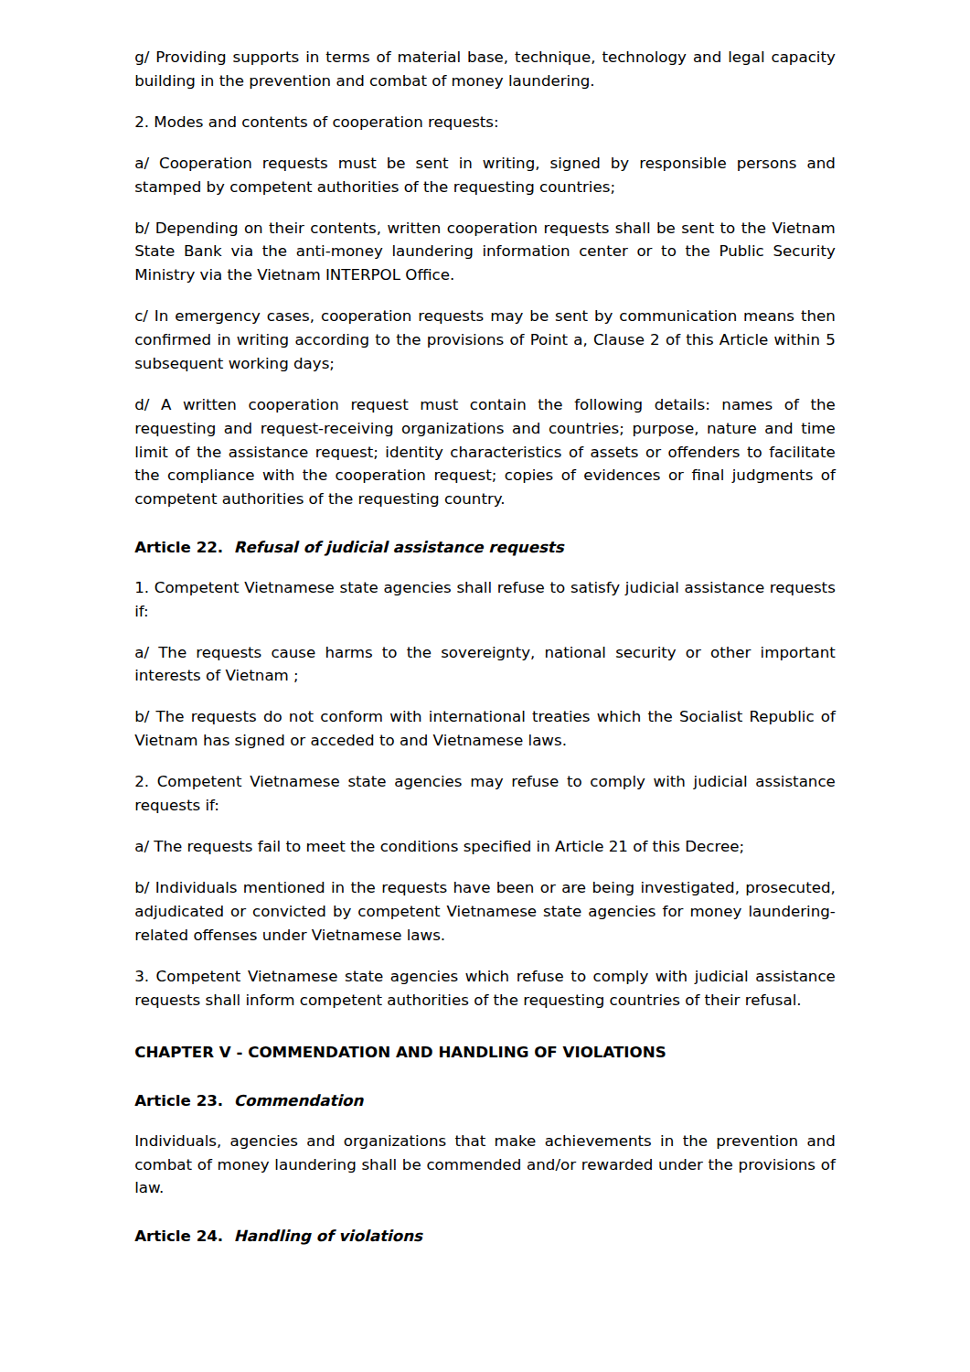g/ Providing supports in terms of material base, technique, technology and legal capacity building in the prevention and combat of money laundering.
2. Modes and contents of cooperation requests:
a/ Cooperation requests must be sent in writing, signed by responsible persons and stamped by competent authorities of the requesting countries;
b/ Depending on their contents, written cooperation requests shall be sent to the Vietnam State Bank via the anti-money laundering information center or to the Public Security Ministry via the Vietnam INTERPOL Office.
c/ In emergency cases, cooperation requests may be sent by communication means then confirmed in writing according to the provisions of Point a, Clause 2 of this Article within 5 subsequent working days;
d/ A written cooperation request must contain the following details: names of the requesting and request-receiving organizations and countries; purpose, nature and time limit of the assistance request; identity characteristics of assets or offenders to facilitate the compliance with the cooperation request; copies of evidences or final judgments of competent authorities of the requesting country.
Article 22. Refusal of judicial assistance requests
1. Competent Vietnamese state agencies shall refuse to satisfy judicial assistance requests if:
a/ The requests cause harms to the sovereignty, national security or other important interests of Vietnam ;
b/ The requests do not conform with international treaties which the Socialist Republic of Vietnam has signed or acceded to and Vietnamese laws.
2. Competent Vietnamese state agencies may refuse to comply with judicial assistance requests if:
a/ The requests fail to meet the conditions specified in Article 21 of this Decree;
b/ Individuals mentioned in the requests have been or are being investigated, prosecuted, adjudicated or convicted by competent Vietnamese state agencies for money laundering-related offenses under Vietnamese laws.
3. Competent Vietnamese state agencies which refuse to comply with judicial assistance requests shall inform competent authorities of the requesting countries of their refusal.
CHAPTER V - COMMENDATION AND HANDLING OF VIOLATIONS
Article 23. Commendation
Individuals, agencies and organizations that make achievements in the prevention and combat of money laundering shall be commended and/or rewarded under the provisions of law.
Article 24. Handling of violations